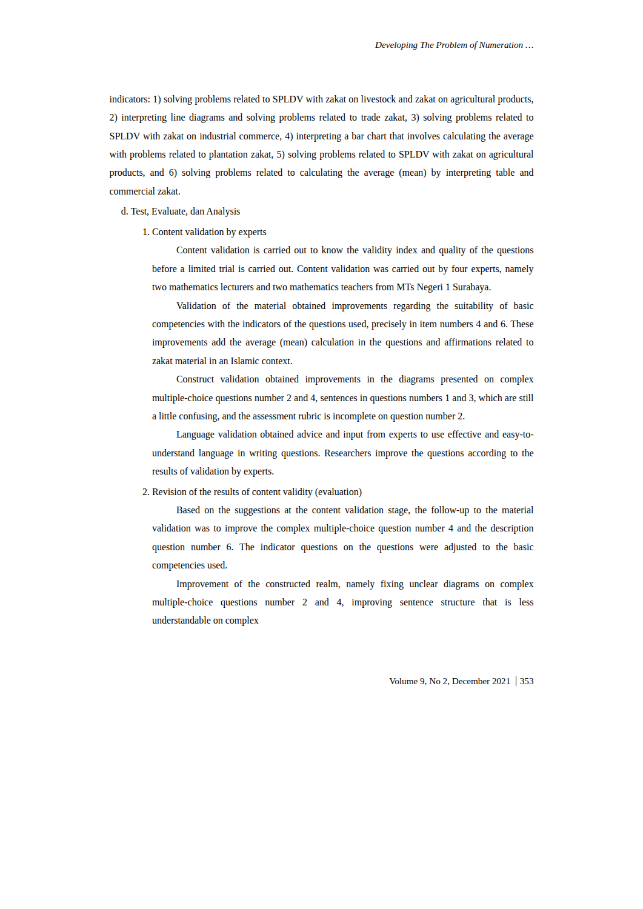Developing The Problem of Numeration …
indicators: 1) solving problems related to SPLDV with zakat on livestock and zakat on agricultural products, 2) interpreting line diagrams and solving problems related to trade zakat, 3) solving problems related to SPLDV with zakat on industrial commerce, 4) interpreting a bar chart that involves calculating the average with problems related to plantation zakat, 5) solving problems related to SPLDV with zakat on agricultural products, and 6) solving problems related to calculating the average (mean) by interpreting table and commercial zakat.
Test, Evaluate, dan Analysis
Content validation by experts
Content validation is carried out to know the validity index and quality of the questions before a limited trial is carried out. Content validation was carried out by four experts, namely two mathematics lecturers and two mathematics teachers from MTs Negeri 1 Surabaya.
Validation of the material obtained improvements regarding the suitability of basic competencies with the indicators of the questions used, precisely in item numbers 4 and 6. These improvements add the average (mean) calculation in the questions and affirmations related to zakat material in an Islamic context.
Construct validation obtained improvements in the diagrams presented on complex multiple-choice questions number 2 and 4, sentences in questions numbers 1 and 3, which are still a little confusing, and the assessment rubric is incomplete on question number 2.
Language validation obtained advice and input from experts to use effective and easy-to-understand language in writing questions. Researchers improve the questions according to the results of validation by experts.
Revision of the results of content validity (evaluation)
Based on the suggestions at the content validation stage, the follow-up to the material validation was to improve the complex multiple-choice question number 4 and the description question number 6. The indicator questions on the questions were adjusted to the basic competencies used.
Improvement of the constructed realm, namely fixing unclear diagrams on complex multiple-choice questions number 2 and 4, improving sentence structure that is less understandable on complex
Volume 9, No 2, December 2021 353